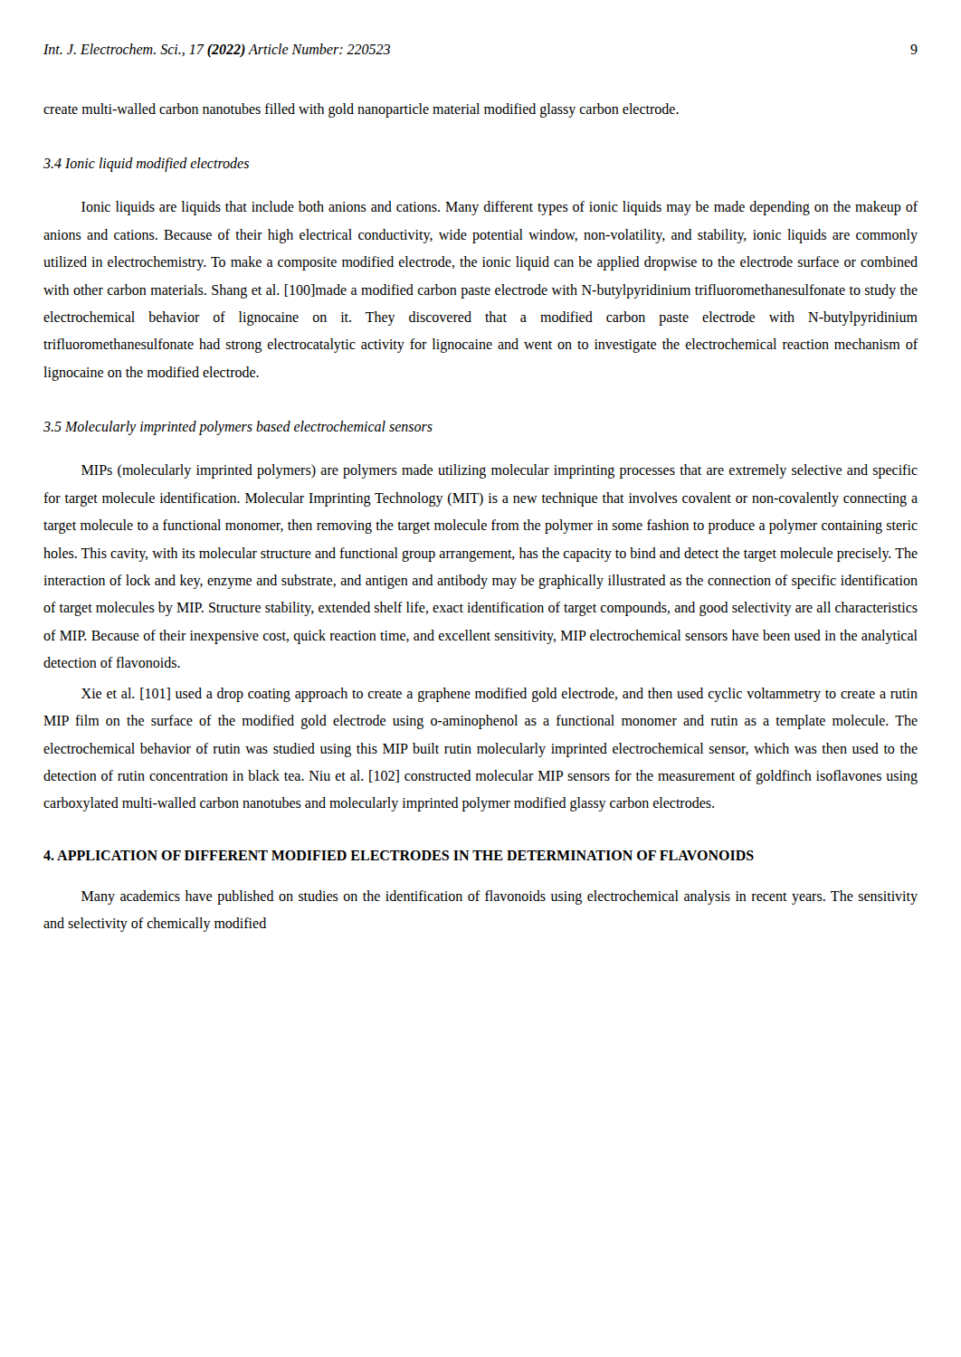Int. J. Electrochem. Sci., 17 (2022) Article Number: 220523 9
create multi-walled carbon nanotubes filled with gold nanoparticle material modified glassy carbon electrode.
3.4 Ionic liquid modified electrodes
Ionic liquids are liquids that include both anions and cations. Many different types of ionic liquids may be made depending on the makeup of anions and cations. Because of their high electrical conductivity, wide potential window, non-volatility, and stability, ionic liquids are commonly utilized in electrochemistry. To make a composite modified electrode, the ionic liquid can be applied dropwise to the electrode surface or combined with other carbon materials. Shang et al. [100]made a modified carbon paste electrode with N-butylpyridinium trifluoromethanesulfonate to study the electrochemical behavior of lignocaine on it. They discovered that a modified carbon paste electrode with N-butylpyridinium trifluoromethanesulfonate had strong electrocatalytic activity for lignocaine and went on to investigate the electrochemical reaction mechanism of lignocaine on the modified electrode.
3.5 Molecularly imprinted polymers based electrochemical sensors
MIPs (molecularly imprinted polymers) are polymers made utilizing molecular imprinting processes that are extremely selective and specific for target molecule identification. Molecular Imprinting Technology (MIT) is a new technique that involves covalent or non-covalently connecting a target molecule to a functional monomer, then removing the target molecule from the polymer in some fashion to produce a polymer containing steric holes. This cavity, with its molecular structure and functional group arrangement, has the capacity to bind and detect the target molecule precisely. The interaction of lock and key, enzyme and substrate, and antigen and antibody may be graphically illustrated as the connection of specific identification of target molecules by MIP. Structure stability, extended shelf life, exact identification of target compounds, and good selectivity are all characteristics of MIP. Because of their inexpensive cost, quick reaction time, and excellent sensitivity, MIP electrochemical sensors have been used in the analytical detection of flavonoids.
Xie et al. [101] used a drop coating approach to create a graphene modified gold electrode, and then used cyclic voltammetry to create a rutin MIP film on the surface of the modified gold electrode using o-aminophenol as a functional monomer and rutin as a template molecule. The electrochemical behavior of rutin was studied using this MIP built rutin molecularly imprinted electrochemical sensor, which was then used to the detection of rutin concentration in black tea. Niu et al. [102] constructed molecular MIP sensors for the measurement of goldfinch isoflavones using carboxylated multi-walled carbon nanotubes and molecularly imprinted polymer modified glassy carbon electrodes.
4. Application of different modified electrodes in the determination of flavonoids
Many academics have published on studies on the identification of flavonoids using electrochemical analysis in recent years. The sensitivity and selectivity of chemically modified